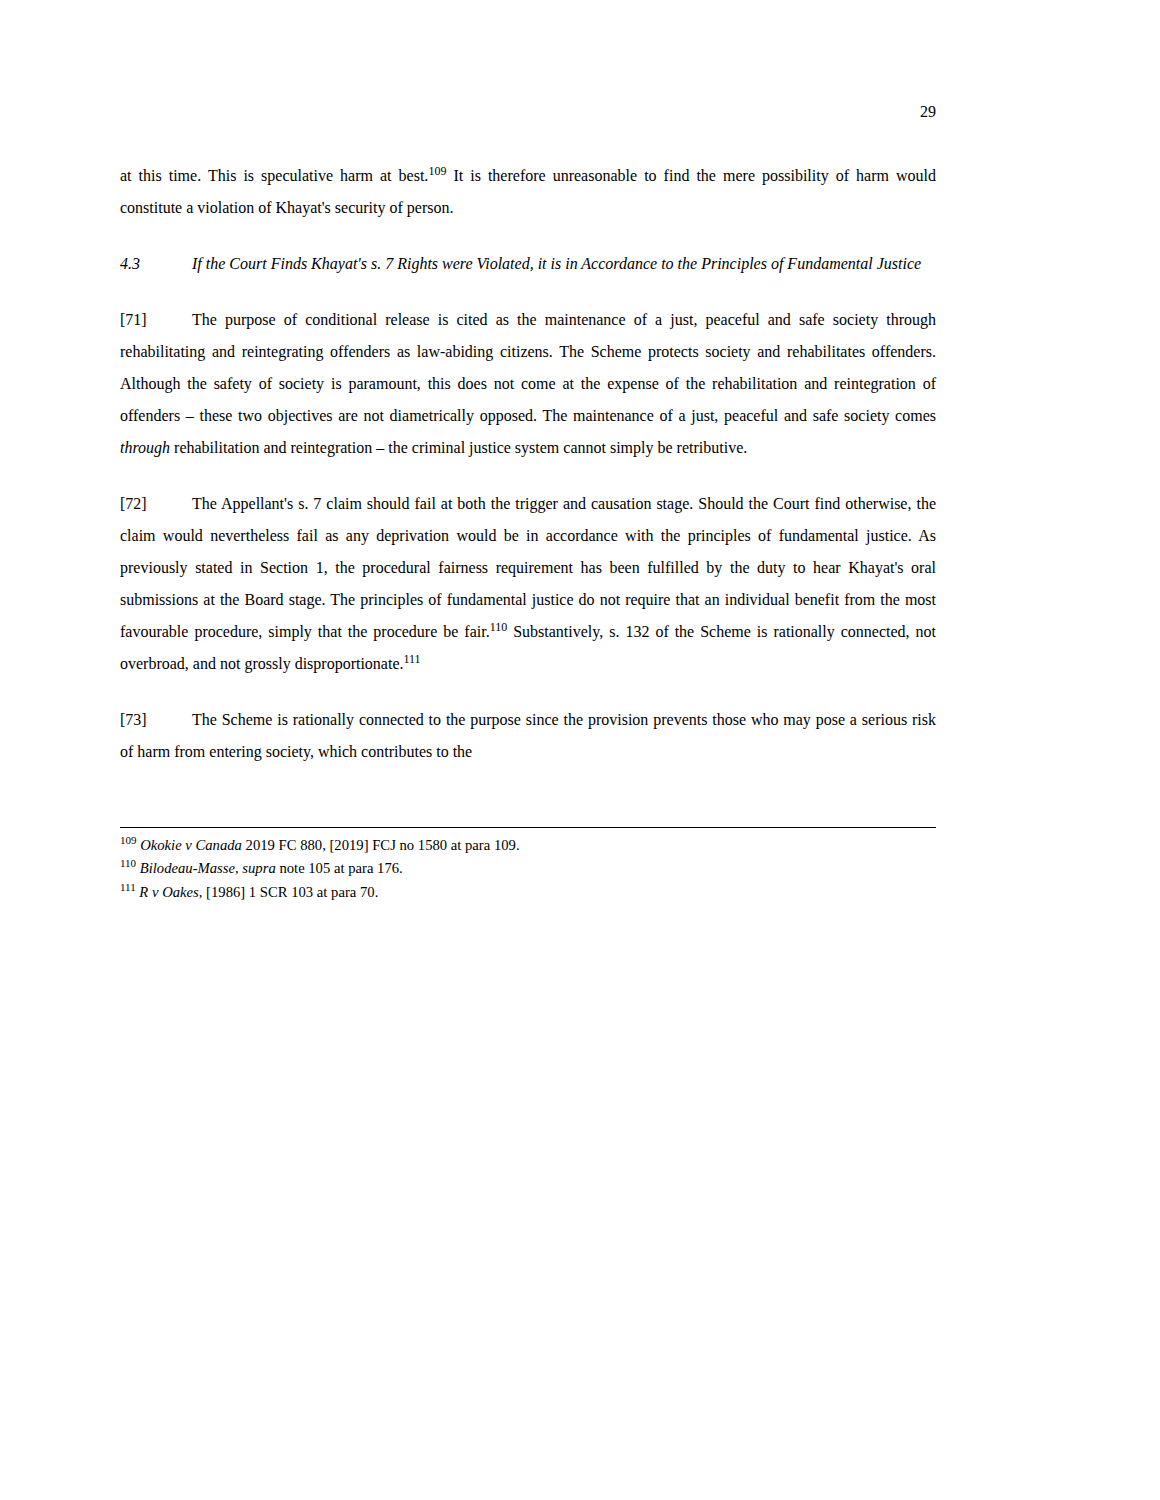29
at this time. This is speculative harm at best.109 It is therefore unreasonable to find the mere possibility of harm would constitute a violation of Khayat's security of person.
4.3 If the Court Finds Khayat's s. 7 Rights were Violated, it is in Accordance to the Principles of Fundamental Justice
[71] The purpose of conditional release is cited as the maintenance of a just, peaceful and safe society through rehabilitating and reintegrating offenders as law-abiding citizens. The Scheme protects society and rehabilitates offenders. Although the safety of society is paramount, this does not come at the expense of the rehabilitation and reintegration of offenders – these two objectives are not diametrically opposed. The maintenance of a just, peaceful and safe society comes through rehabilitation and reintegration – the criminal justice system cannot simply be retributive.
[72] The Appellant's s. 7 claim should fail at both the trigger and causation stage. Should the Court find otherwise, the claim would nevertheless fail as any deprivation would be in accordance with the principles of fundamental justice. As previously stated in Section 1, the procedural fairness requirement has been fulfilled by the duty to hear Khayat's oral submissions at the Board stage. The principles of fundamental justice do not require that an individual benefit from the most favourable procedure, simply that the procedure be fair.110 Substantively, s. 132 of the Scheme is rationally connected, not overbroad, and not grossly disproportionate.111
[73] The Scheme is rationally connected to the purpose since the provision prevents those who may pose a serious risk of harm from entering society, which contributes to the
109 Okokie v Canada 2019 FC 880, [2019] FCJ no 1580 at para 109.
110 Bilodeau-Masse, supra note 105 at para 176.
111 R v Oakes, [1986] 1 SCR 103 at para 70.